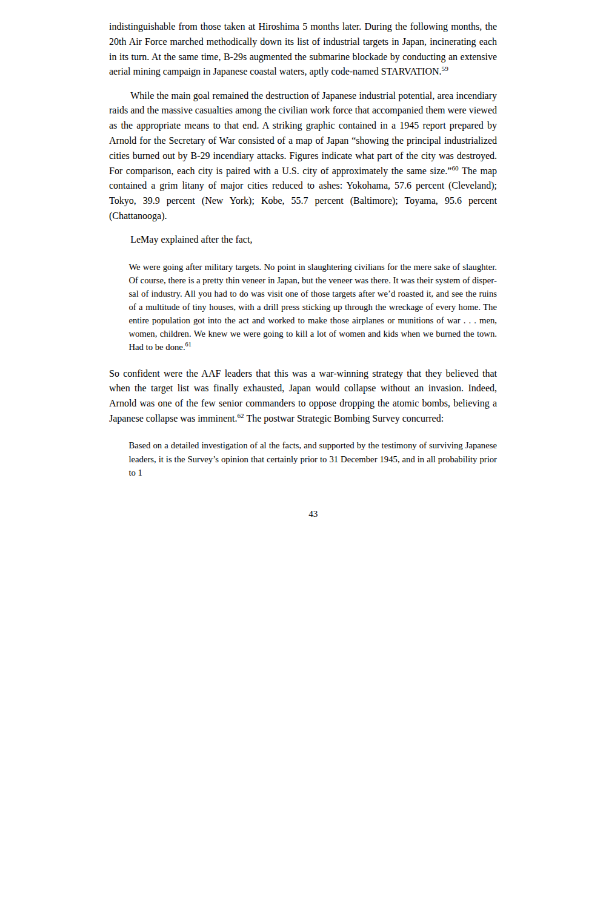indistinguishable from those taken at Hiroshima 5 months later. During the following months, the 20th Air Force marched methodically down its list of industrial targets in Japan, incinerating each in its turn. At the same time, B-29s augmented the submarine blockade by conducting an extensive aerial mining campaign in Japanese coastal waters, aptly code-named STARVATION.59
While the main goal remained the destruction of Japanese industrial potential, area incendiary raids and the massive casualties among the civilian work force that accompanied them were viewed as the appropriate means to that end. A striking graphic contained in a 1945 report prepared by Arnold for the Secretary of War consisted of a map of Japan “showing the principal industrialized cities burned out by B-29 incendiary attacks. Figures indicate what part of the city was destroyed. For comparison, each city is paired with a U.S. city of approximately the same size.”60 The map contained a grim litany of major cities reduced to ashes: Yokohama, 57.6 percent (Cleveland); Tokyo, 39.9 percent (New York); Kobe, 55.7 percent (Baltimore); Toyama, 95.6 percent (Chattanooga).
LeMay explained after the fact,
We were going after military targets. No point in slaughtering civilians for the mere sake of slaughter. Of course, there is a pretty thin veneer in Japan, but the veneer was there. It was their system of dispersal of industry. All you had to do was visit one of those targets after we’d roasted it, and see the ruins of a multitude of tiny houses, with a drill press sticking up through the wreckage of every home. The entire population got into the act and worked to make those airplanes or munitions of war . . . men, women, children. We knew we were going to kill a lot of women and kids when we burned the town. Had to be done.61
So confident were the AAF leaders that this was a war-winning strategy that they believed that when the target list was finally exhausted, Japan would collapse without an invasion. Indeed, Arnold was one of the few senior commanders to oppose dropping the atomic bombs, believing a Japanese collapse was imminent.62 The postwar Strategic Bombing Survey concurred:
Based on a detailed investigation of al the facts, and supported by the testimony of surviving Japanese leaders, it is the Survey’s opinion that certainly prior to 31 December 1945, and in all probability prior to 1
43